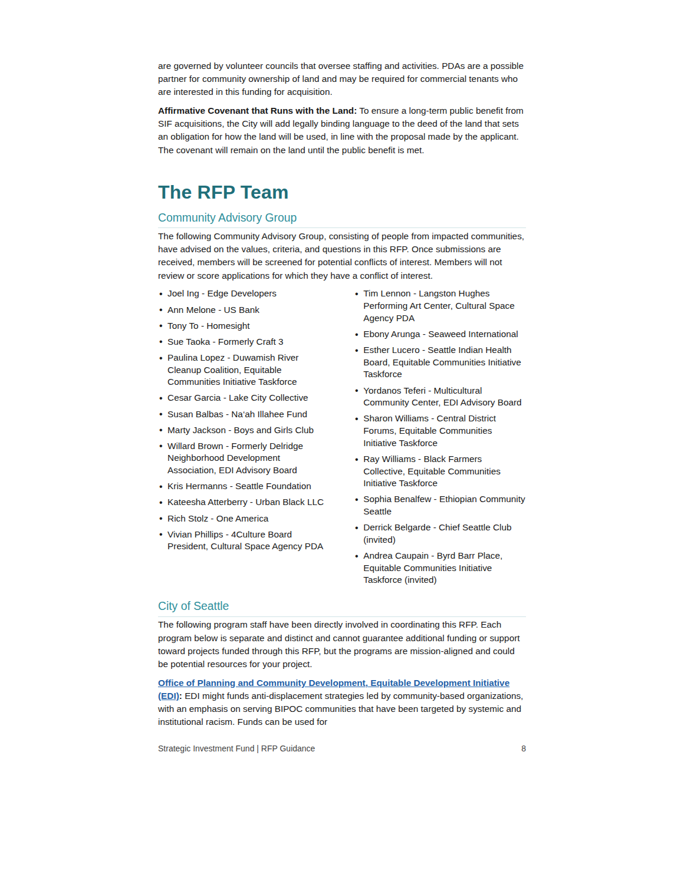are governed by volunteer councils that oversee staffing and activities. PDAs are a possible partner for community ownership of land and may be required for commercial tenants who are interested in this funding for acquisition.
Affirmative Covenant that Runs with the Land: To ensure a long-term public benefit from SIF acquisitions, the City will add legally binding language to the deed of the land that sets an obligation for how the land will be used, in line with the proposal made by the applicant. The covenant will remain on the land until the public benefit is met.
The RFP Team
Community Advisory Group
The following Community Advisory Group, consisting of people from impacted communities, have advised on the values, criteria, and questions in this RFP. Once submissions are received, members will be screened for potential conflicts of interest. Members will not review or score applications for which they have a conflict of interest.
Joel Ing - Edge Developers
Ann Melone - US Bank
Tony To - Homesight
Sue Taoka - Formerly Craft 3
Paulina Lopez - Duwamish River Cleanup Coalition, Equitable Communities Initiative Taskforce
Cesar Garcia - Lake City Collective
Susan Balbas - Na‘ah Illahee Fund
Marty Jackson - Boys and Girls Club
Willard Brown - Formerly Delridge Neighborhood Development Association, EDI Advisory Board
Kris Hermanns - Seattle Foundation
Kateesha Atterberry - Urban Black LLC
Rich Stolz - One America
Vivian Phillips - 4Culture Board President, Cultural Space Agency PDA
Tim Lennon - Langston Hughes Performing Art Center, Cultural Space Agency PDA
Ebony Arunga - Seaweed International
Esther Lucero - Seattle Indian Health Board, Equitable Communities Initiative Taskforce
Yordanos Teferi - Multicultural Community Center, EDI Advisory Board
Sharon Williams - Central District Forums, Equitable Communities Initiative Taskforce
Ray Williams - Black Farmers Collective, Equitable Communities Initiative Taskforce
Sophia Benalfew - Ethiopian Community Seattle
Derrick Belgarde - Chief Seattle Club (invited)
Andrea Caupain - Byrd Barr Place, Equitable Communities Initiative Taskforce (invited)
City of Seattle
The following program staff have been directly involved in coordinating this RFP. Each program below is separate and distinct and cannot guarantee additional funding or support toward projects funded through this RFP, but the programs are mission-aligned and could be potential resources for your project.
Office of Planning and Community Development, Equitable Development Initiative (EDI): EDI might funds anti-displacement strategies led by community-based organizations, with an emphasis on serving BIPOC communities that have been targeted by systemic and institutional racism. Funds can be used for
Strategic Investment Fund | RFP Guidance 8